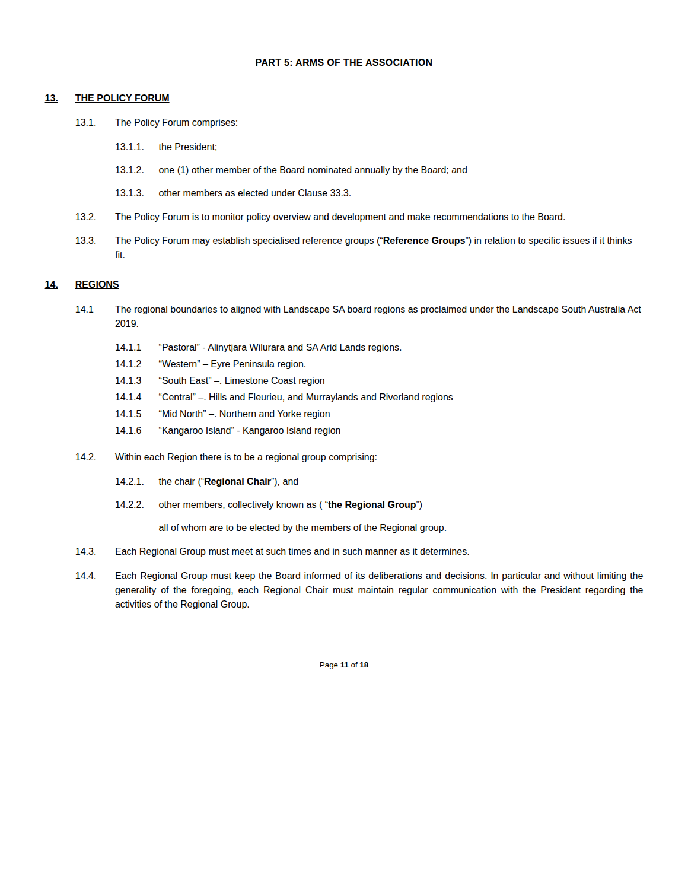PART 5: ARMS OF THE ASSOCIATION
13.
THE POLICY FORUM
13.1. The Policy Forum comprises:
13.1.1. the President;
13.1.2. one (1) other member of the Board nominated annually by the Board; and
13.1.3. other members as elected under Clause 33.3.
13.2. The Policy Forum is to monitor policy overview and development and make recommendations to the Board.
13.3. The Policy Forum may establish specialised reference groups (“Reference Groups”) in relation to specific issues if it thinks fit.
14.
REGIONS
14.1 The regional boundaries to aligned with Landscape SA board regions as proclaimed under the Landscape South Australia Act 2019.
14.1.1 “Pastoral” - Alinytjara Wilurara and SA Arid Lands regions.
14.1.2 “Western” – Eyre Peninsula region.
14.1.3 “South East” –. Limestone Coast region
14.1.4 “Central” –. Hills and Fleurieu, and Murraylands and Riverland regions
14.1.5 “Mid North” –. Northern and Yorke region
14.1.6 “Kangaroo Island” - Kangaroo Island region
14.2. Within each Region there is to be a regional group comprising:
14.2.1. the chair (“Regional Chair”), and
14.2.2. other members, collectively known as ( “the Regional Group”)
all of whom are to be elected by the members of the Regional group.
14.3. Each Regional Group must meet at such times and in such manner as it determines.
14.4. Each Regional Group must keep the Board informed of its deliberations and decisions. In particular and without limiting the generality of the foregoing, each Regional Chair must maintain regular communication with the President regarding the activities of the Regional Group.
Page 11 of 18